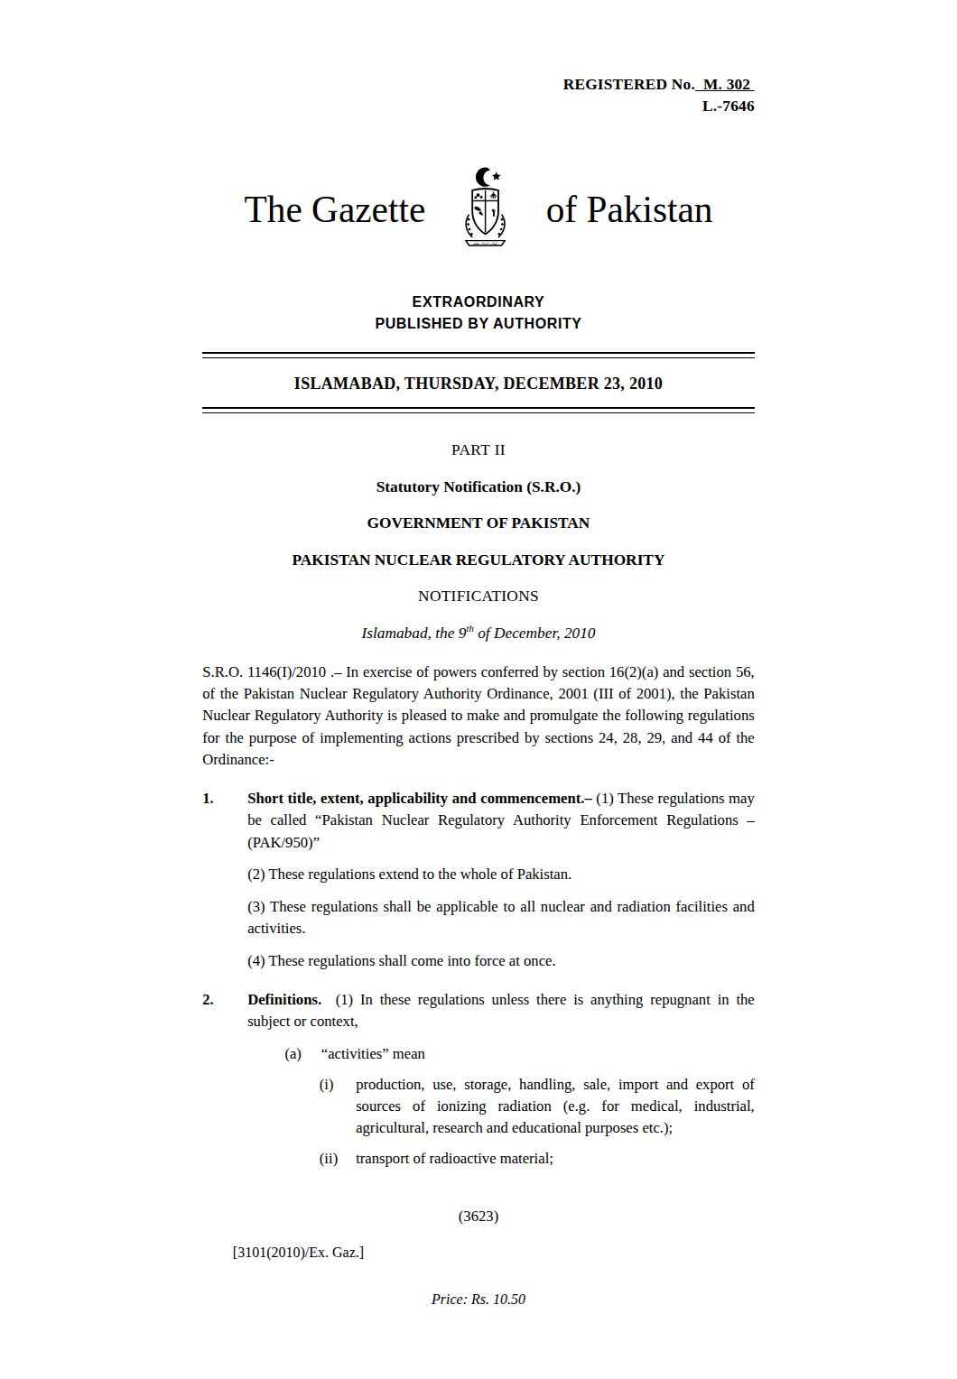REGISTERED No. M. 302 L.-7646
The Gazette
ایمان، اتحاد، نظم
of Pakistan
EXTRAORDINARY
PUBLISHED BY AUTHORITY
ISLAMABAD, THURSDAY, DECEMBER 23, 2010
PART II
Statutory Notification (S.R.O.)
GOVERNMENT OF PAKISTAN
PAKISTAN NUCLEAR REGULATORY AUTHORITY
NOTIFICATIONS
Islamabad, the 9th of December, 2010
S.R.O. 1146(I)/2010 .– In exercise of powers conferred by section 16(2)(a) and section 56, of the Pakistan Nuclear Regulatory Authority Ordinance, 2001 (III of 2001), the Pakistan Nuclear Regulatory Authority is pleased to make and promulgate the following regulations for the purpose of implementing actions prescribed by sections 24, 28, 29, and 44 of the Ordinance:-
1.
Short title, extent, applicability and commencement.– (1) These regulations may be called “Pakistan Nuclear Regulatory Authority Enforcement Regulations – (PAK/950)”
(2) These regulations extend to the whole of Pakistan.
(3) These regulations shall be applicable to all nuclear and radiation facilities and activities.
(4) These regulations shall come into force at once.
2.
Definitions. (1) In these regulations unless there is anything repugnant in the subject or context,
(a)
“activities” mean
(i)
production, use, storage, handling, sale, import and export of sources of ionizing radiation (e.g. for medical, industrial, agricultural, research and educational purposes etc.);
(ii)
transport of radioactive material;
(3623)
[3101(2010)/Ex. Gaz.]
Price: Rs. 10.50